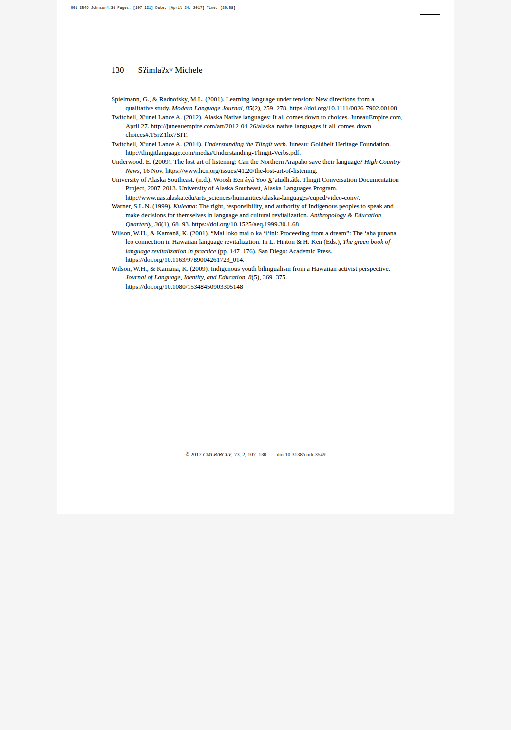001_3549_Johnson4.3d Pages: [107–131] Date: [April 24, 2017] Time: [20:58]
130 Sʔímlaʔxʷ Michele
Spielmann, G., & Radnofsky, M.L. (2001). Learning language under tension: New directions from a qualitative study. Modern Language Journal, 85(2), 259–278. https://doi.org/10.1111/0026-7902.00108
Twitchell, X'unei Lance A. (2012). Alaska Native languages: It all comes down to choices. JuneauEmpire.com, April 27. http://juneauempire.com/art/2012-04-26/alaska-native-languages-it-all-comes-down-choices#.T5rZ1hx7SIT.
Twitchell, X'unei Lance A. (2014). Understanding the Tlingit verb. Juneau: Goldbelt Heritage Foundation. http://tlingitlanguage.com/media/Understanding-Tlingit-Verbs.pdf.
Underwood, E. (2009). The lost art of listening: Can the Northern Arapaho save their language? High Country News, 16 Nov. https://www.hcn.org/issues/41.20/the-lost-art-of-listening.
University of Alaska Southeast. (n.d.). Woosh Een áyá Yoo X̲’atudli.átk. Tlingit Conversation Documentation Project, 2007-2013. University of Alaska Southeast, Alaska Languages Program. http://www.uas.alaska.edu/arts_sciences/humanities/alaska-languages/cuped/video-conv/.
Warner, S.L.N. (1999). Kuleana: The right, responsibility, and authority of Indigenous peoples to speak and make decisions for themselves in language and cultural revitalization. Anthropology & Education Quarterly, 30(1), 68–93. https://doi.org/10.1525/aeq.1999.30.1.68
Wilson, W.H., & Kamanā, K. (2001). “Mai loko mai o ka ‘i‘ini: Proceeding from a dream”: The ‘aha punana leo connection in Hawaiian language revitalization. In L. Hinton & H. Ken (Eds.), The green book of language revitalization in practice (pp. 147–176). San Diego: Academic Press. https://doi.org/10.1163/9789004261723_014.
Wilson, W.H., & Kamanā, K. (2009). Indigenous youth bilingualism from a Hawaiian activist perspective. Journal of Language, Identity, and Education, 8(5), 369–375. https://doi.org/10.1080/15348450903305148
© 2017 CMLR/RCLV, 73, 2, 107–130 doi:10.3138/cmlr.3549